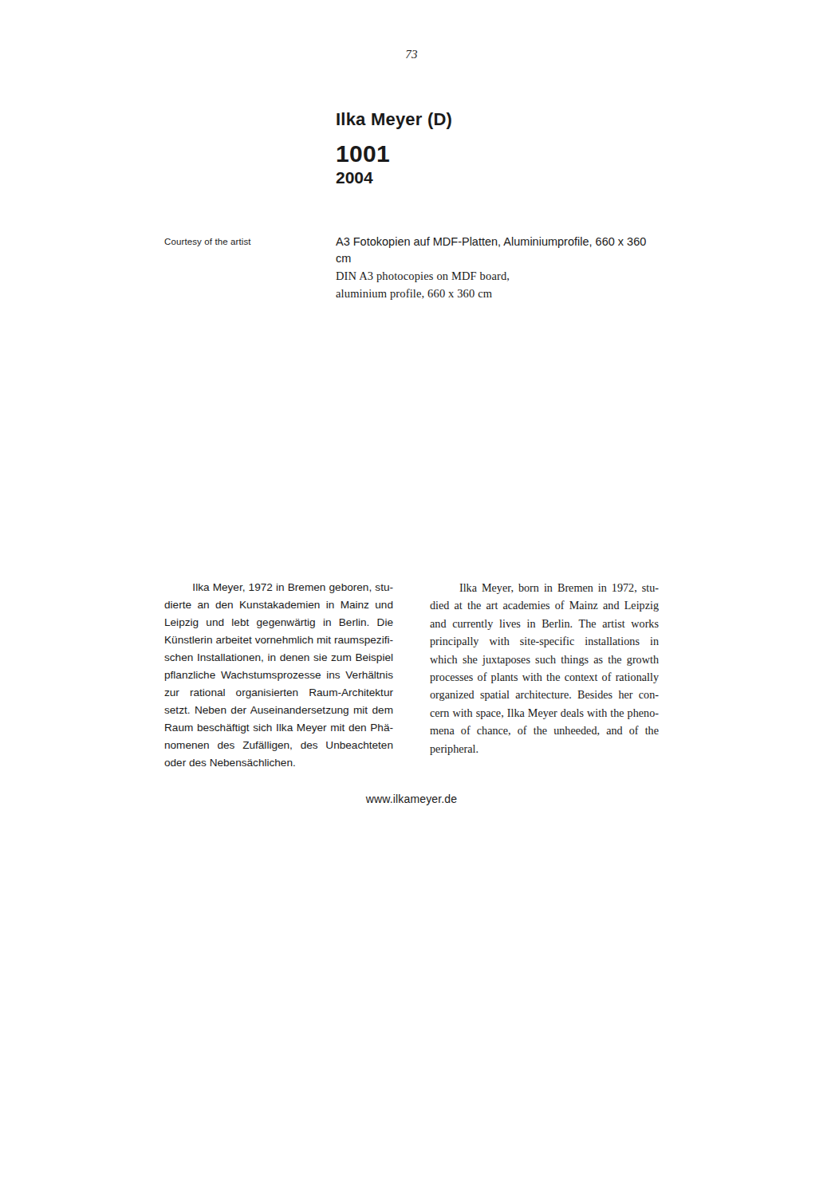73
Ilka Meyer (D)
1001
2004
Courtesy of the artist
A3 Fotokopien auf MDF-Platten, Aluminiumprofile, 660 x 360 cm DIN A3 photocopies on MDF board,
aluminium profile, 660 x 360 cm
Ilka Meyer, 1972 in Bremen geboren, studierte an den Kunstakademien in Mainz und Leipzig und lebt gegenwärtig in Berlin. Die Künstlerin arbeitet vornehmlich mit raumspezifischen Installationen, in denen sie zum Beispiel pflanzliche Wachstumsprozesse ins Verhältnis zur rational organisierten Raum-Architektur setzt. Neben der Auseinandersetzung mit dem Raum beschäftigt sich Ilka Meyer mit den Phänomenen des Zufälligen, des Unbeachteten oder des Nebensächlichen.
Ilka Meyer, born in Bremen in 1972, studied at the art academies of Mainz and Leipzig and currently lives in Berlin. The artist works principally with site-specific installations in which she juxtaposes such things as the growth processes of plants with the context of rationally organized spatial architecture. Besides her concern with space, Ilka Meyer deals with the phenomena of chance, of the unheeded, and of the peripheral.
www.ilkameyer.de